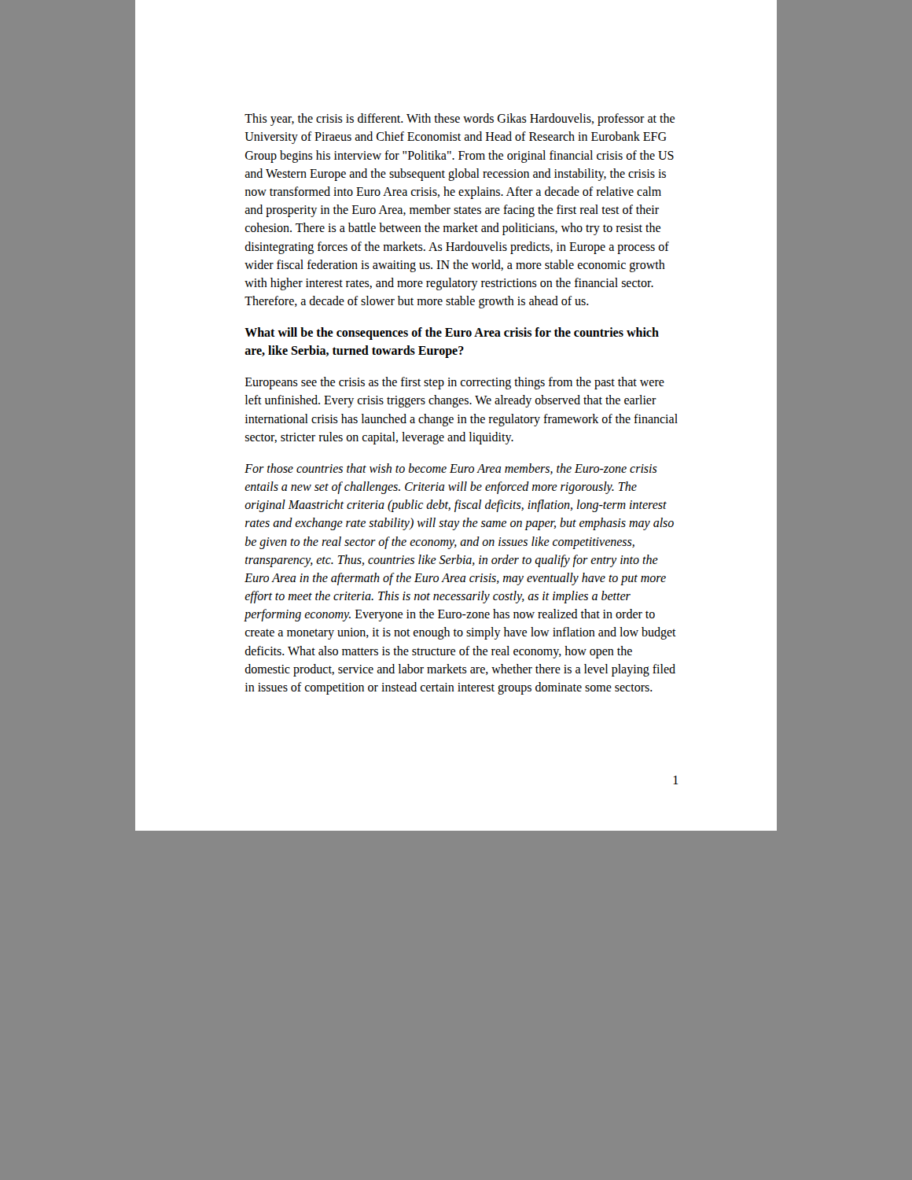This year, the crisis is different. With these words Gikas Hardouvelis, professor at the University of Piraeus and Chief Economist and Head of Research in Eurobank EFG Group begins his interview for "Politika". From the original financial crisis of the US and Western Europe and the subsequent global recession and instability, the crisis is now transformed into Euro Area crisis, he explains. After a decade of relative calm and prosperity in the Euro Area, member states are facing the first real test of their cohesion. There is a battle between the market and politicians, who try to resist the disintegrating forces of the markets. As Hardouvelis predicts, in Europe a process of wider fiscal federation is awaiting us. IN the world, a more stable economic growth with higher interest rates, and more regulatory restrictions on the financial sector. Therefore, a decade of slower but more stable growth is ahead of us.
What will be the consequences of the Euro Area crisis for the countries which are, like Serbia, turned towards Europe?
Europeans see the crisis as the first step in correcting things from the past that were left unfinished. Every crisis triggers changes. We already observed that the earlier international crisis has launched a change in the regulatory framework of the financial sector, stricter rules on capital, leverage and liquidity.
For those countries that wish to become Euro Area members, the Euro-zone crisis entails a new set of challenges. Criteria will be enforced more rigorously. The original Maastricht criteria (public debt, fiscal deficits, inflation, long-term interest rates and exchange rate stability) will stay the same on paper, but emphasis may also be given to the real sector of the economy, and on issues like competitiveness, transparency, etc. Thus, countries like Serbia, in order to qualify for entry into the Euro Area in the aftermath of the Euro Area crisis, may eventually have to put more effort to meet the criteria. This is not necessarily costly, as it implies a better performing economy. Everyone in the Euro-zone has now realized that in order to create a monetary union, it is not enough to simply have low inflation and low budget deficits. What also matters is the structure of the real economy, how open the domestic product, service and labor markets are, whether there is a level playing filed in issues of competition or instead certain interest groups dominate some sectors.
1